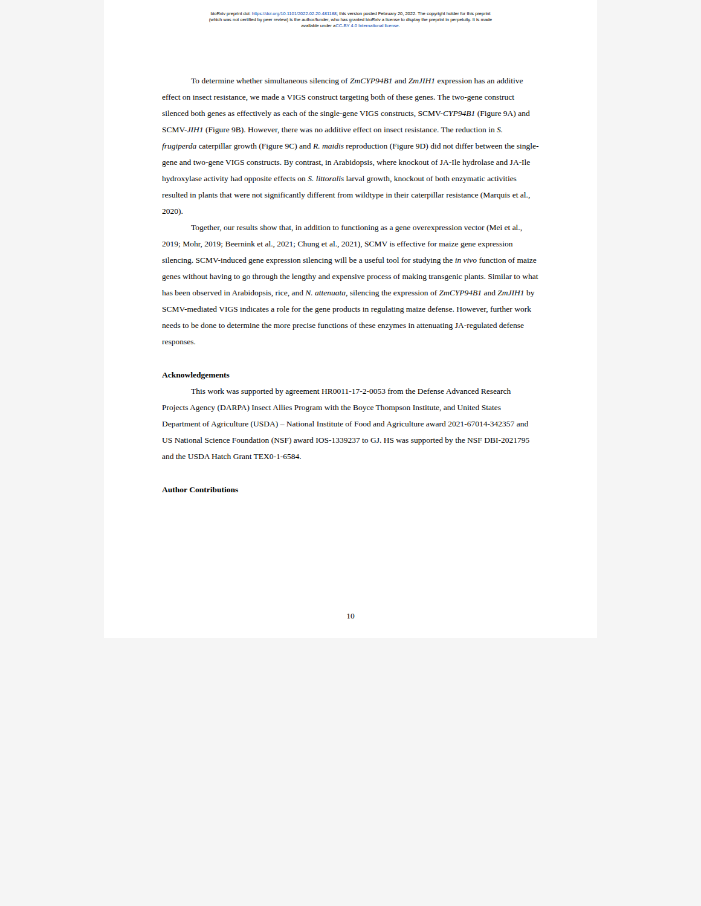bioRxiv preprint doi: https://doi.org/10.1101/2022.02.20.481188; this version posted February 20, 2022. The copyright holder for this preprint
(which was not certified by peer review) is the author/funder, who has granted bioRxiv a license to display the preprint in perpetuity. It is made
available under aCC-BY 4.0 International license.
To determine whether simultaneous silencing of ZmCYP94B1 and ZmJIH1 expression has an additive effect on insect resistance, we made a VIGS construct targeting both of these genes. The two-gene construct silenced both genes as effectively as each of the single-gene VIGS constructs, SCMV-CYP94B1 (Figure 9A) and SCMV-JIH1 (Figure 9B). However, there was no additive effect on insect resistance. The reduction in S. frugiperda caterpillar growth (Figure 9C) and R. maidis reproduction (Figure 9D) did not differ between the single-gene and two-gene VIGS constructs. By contrast, in Arabidopsis, where knockout of JA-Ile hydrolase and JA-Ile hydroxylase activity had opposite effects on S. littoralis larval growth, knockout of both enzymatic activities resulted in plants that were not significantly different from wildtype in their caterpillar resistance (Marquis et al., 2020).
Together, our results show that, in addition to functioning as a gene overexpression vector (Mei et al., 2019; Mohr, 2019; Beernink et al., 2021; Chung et al., 2021), SCMV is effective for maize gene expression silencing. SCMV-induced gene expression silencing will be a useful tool for studying the in vivo function of maize genes without having to go through the lengthy and expensive process of making transgenic plants. Similar to what has been observed in Arabidopsis, rice, and N. attenuata, silencing the expression of ZmCYP94B1 and ZmJIH1 by SCMV-mediated VIGS indicates a role for the gene products in regulating maize defense. However, further work needs to be done to determine the more precise functions of these enzymes in attenuating JA-regulated defense responses.
Acknowledgements
This work was supported by agreement HR0011-17-2-0053 from the Defense Advanced Research Projects Agency (DARPA) Insect Allies Program with the Boyce Thompson Institute, and United States Department of Agriculture (USDA) – National Institute of Food and Agriculture award 2021-67014-342357 and US National Science Foundation (NSF) award IOS-1339237 to GJ. HS was supported by the NSF DBI-2021795 and the USDA Hatch Grant TEX0-1-6584.
Author Contributions
10